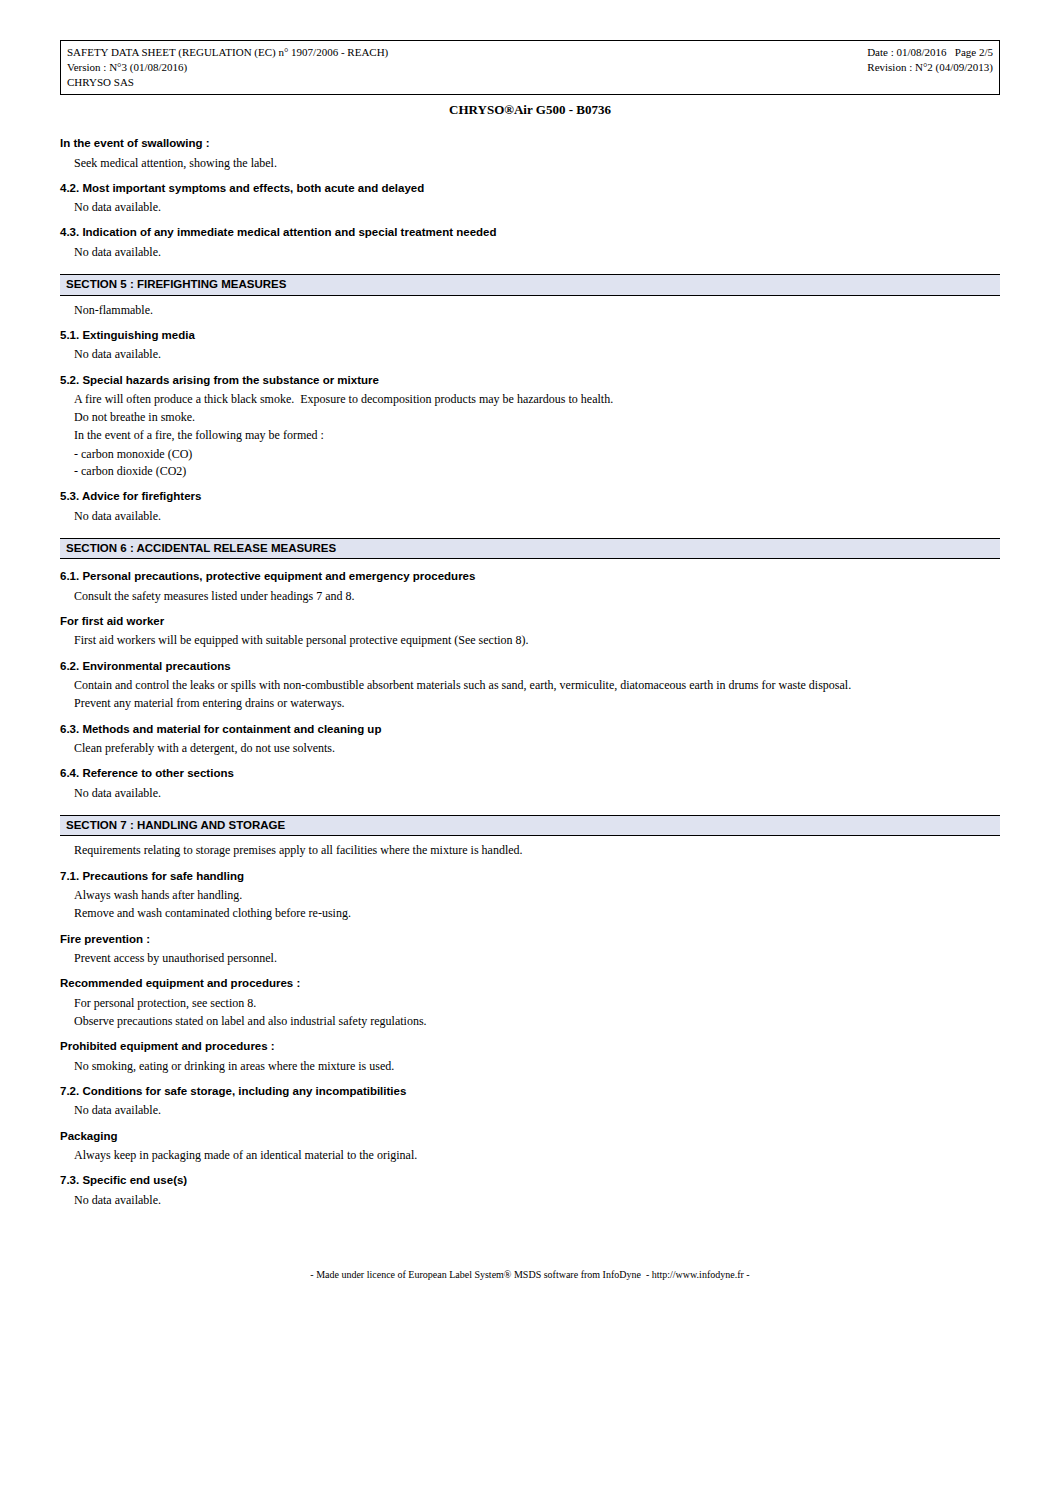SAFETY DATA SHEET (REGULATION (EC) n° 1907/2006 - REACH)
Version : N°3 (01/08/2016)
CHRYSO SAS
Date : 01/08/2016 Page 2/5
Revision : N°2 (04/09/2013)
CHRYSO®Air G500 - B0736
In the event of swallowing :
Seek medical attention, showing the label.
4.2. Most important symptoms and effects, both acute and delayed
No data available.
4.3. Indication of any immediate medical attention and special treatment needed
No data available.
SECTION 5 : FIREFIGHTING MEASURES
Non-flammable.
5.1. Extinguishing media
No data available.
5.2. Special hazards arising from the substance or mixture
A fire will often produce a thick black smoke. Exposure to decomposition products may be hazardous to health.
Do not breathe in smoke.
In the event of a fire, the following may be formed :
- carbon monoxide (CO)
- carbon dioxide (CO2)
5.3. Advice for firefighters
No data available.
SECTION 6 : ACCIDENTAL RELEASE MEASURES
6.1. Personal precautions, protective equipment and emergency procedures
Consult the safety measures listed under headings 7 and 8.
For first aid worker
First aid workers will be equipped with suitable personal protective equipment (See section 8).
6.2. Environmental precautions
Contain and control the leaks or spills with non-combustible absorbent materials such as sand, earth, vermiculite, diatomaceous earth in drums for waste disposal.
Prevent any material from entering drains or waterways.
6.3. Methods and material for containment and cleaning up
Clean preferably with a detergent, do not use solvents.
6.4. Reference to other sections
No data available.
SECTION 7 : HANDLING AND STORAGE
Requirements relating to storage premises apply to all facilities where the mixture is handled.
7.1. Precautions for safe handling
Always wash hands after handling.
Remove and wash contaminated clothing before re-using.
Fire prevention :
Prevent access by unauthorised personnel.
Recommended equipment and procedures :
For personal protection, see section 8.
Observe precautions stated on label and also industrial safety regulations.
Prohibited equipment and procedures :
No smoking, eating or drinking in areas where the mixture is used.
7.2. Conditions for safe storage, including any incompatibilities
No data available.
Packaging
Always keep in packaging made of an identical material to the original.
7.3. Specific end use(s)
No data available.
- Made under licence of European Label System® MSDS software from InfoDyne - http://www.infodyne.fr -